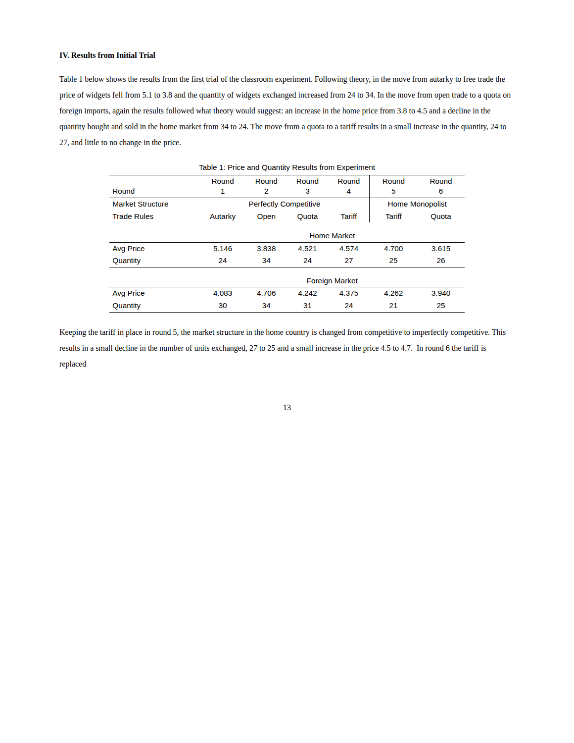IV. Results from Initial Trial
Table 1 below shows the results from the first trial of the classroom experiment. Following theory, in the move from autarky to free trade the price of widgets fell from 5.1 to 3.8 and the quantity of widgets exchanged increased from 24 to 34. In the move from open trade to a quota on foreign imports, again the results followed what theory would suggest: an increase in the home price from 3.8 to 4.5 and a decline in the quantity bought and sold in the home market from 34 to 24. The move from a quota to a tariff results in a small increase in the quantity, 24 to 27, and little to no change in the price.
Table 1: Price and Quantity Results from Experiment
| Round | Round 1 | Round 2 | Round 3 | Round 4 | Round 5 | Round 6 |
| Market Structure | Perfectly Competitive | Home Monopolist |
| Trade Rules | Autarky | Open | Quota | Tariff | Tariff | Quota |
| | Home Market |
| Avg Price | 5.146 | 3.838 | 4.521 | 4.574 | 4.700 | 3.615 |
| Quantity | 24 | 34 | 24 | 27 | 25 | 26 |
| | Foreign Market |
| Avg Price | 4.083 | 4.706 | 4.242 | 4.375 | 4.262 | 3.940 |
| Quantity | 30 | 34 | 31 | 24 | 21 | 25 |
Keeping the tariff in place in round 5, the market structure in the home country is changed from competitive to imperfectly competitive. This results in a small decline in the number of units exchanged, 27 to 25 and a small increase in the price 4.5 to 4.7. In round 6 the tariff is replaced
13